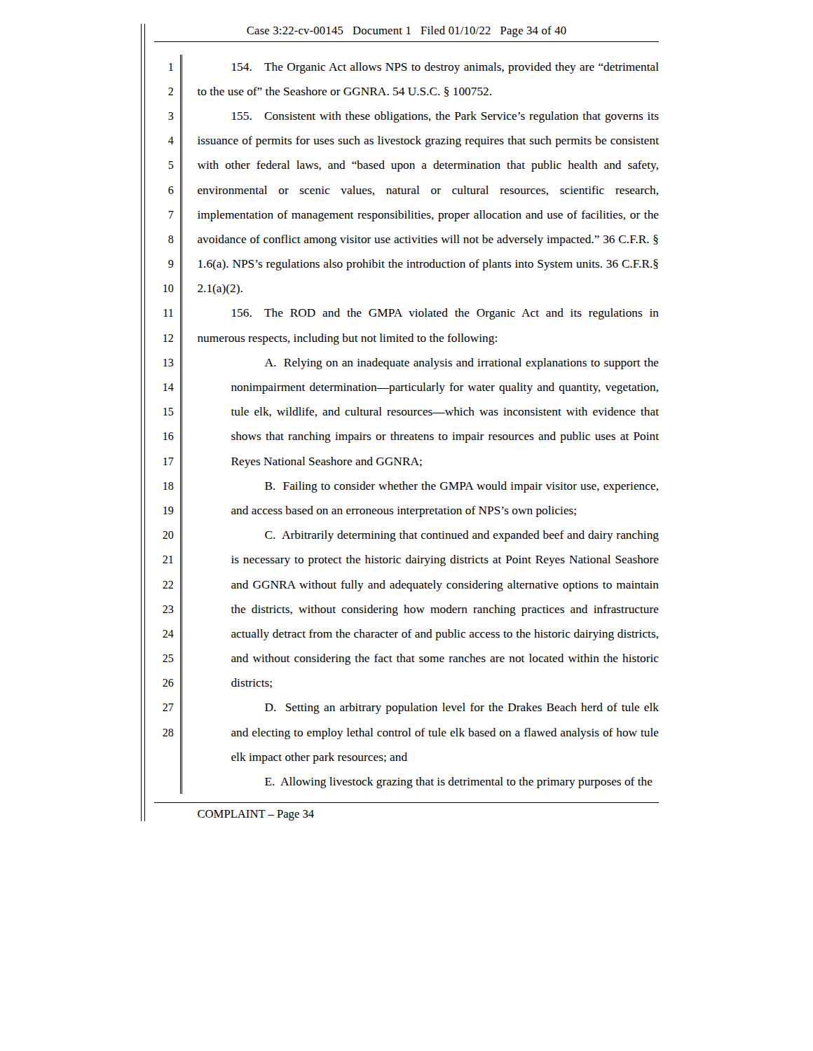Case 3:22-cv-00145 Document 1 Filed 01/10/22 Page 34 of 40
1
2
3
4
5
6
7
8
9
10
11
12
13
14
15
16
17
18
19
20
21
22
23
24
25
26
27
28
154. The Organic Act allows NPS to destroy animals, provided they are “detrimental to the use of” the Seashore or GGNRA. 54 U.S.C. § 100752.
155. Consistent with these obligations, the Park Service’s regulation that governs its issuance of permits for uses such as livestock grazing requires that such permits be consistent with other federal laws, and “based upon a determination that public health and safety, environmental or scenic values, natural or cultural resources, scientific research, implementation of management responsibilities, proper allocation and use of facilities, or the avoidance of conflict among visitor use activities will not be adversely impacted.” 36 C.F.R. § 1.6(a). NPS’s regulations also prohibit the introduction of plants into System units. 36 C.F.R.§ 2.1(a)(2).
156. The ROD and the GMPA violated the Organic Act and its regulations in numerous respects, including but not limited to the following:
A. Relying on an inadequate analysis and irrational explanations to support the nonimpairment determination—particularly for water quality and quantity, vegetation, tule elk, wildlife, and cultural resources—which was inconsistent with evidence that shows that ranching impairs or threatens to impair resources and public uses at Point Reyes National Seashore and GGNRA;
B. Failing to consider whether the GMPA would impair visitor use, experience, and access based on an erroneous interpretation of NPS’s own policies;
C. Arbitrarily determining that continued and expanded beef and dairy ranching is necessary to protect the historic dairying districts at Point Reyes National Seashore and GGNRA without fully and adequately considering alternative options to maintain the districts, without considering how modern ranching practices and infrastructure actually detract from the character of and public access to the historic dairying districts, and without considering the fact that some ranches are not located within the historic districts;
D. Setting an arbitrary population level for the Drakes Beach herd of tule elk and electing to employ lethal control of tule elk based on a flawed analysis of how tule elk impact other park resources; and
E. Allowing livestock grazing that is detrimental to the primary purposes of the
COMPLAINT – Page 34